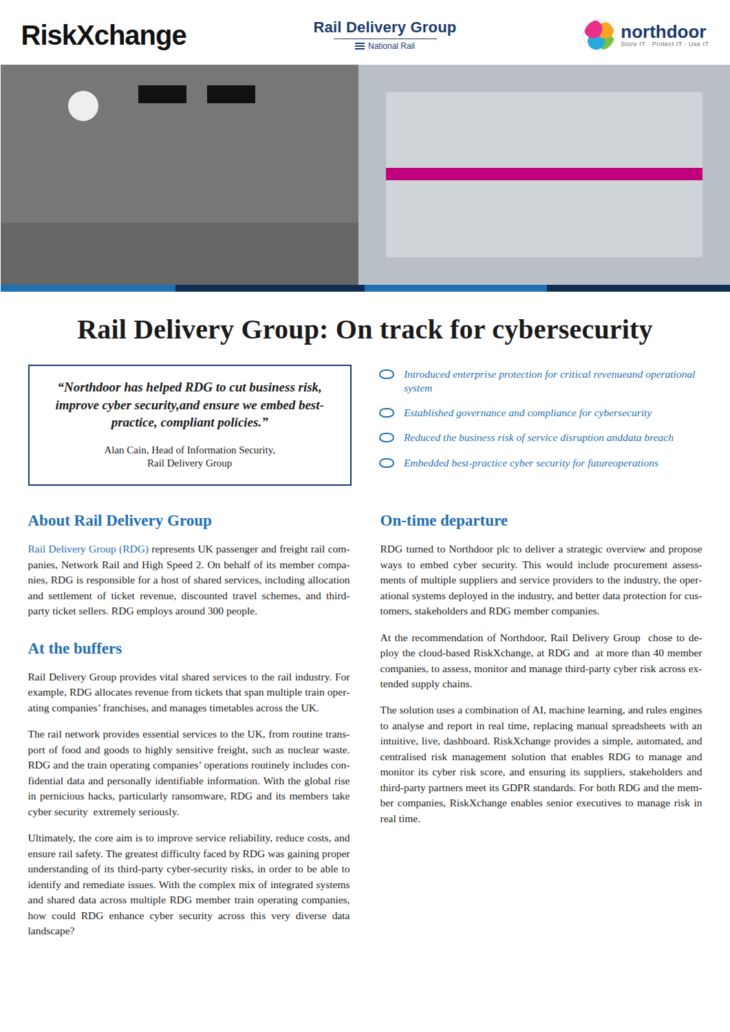RiskXchange
Rail Delivery Group
National Rail
northdoor
Store IT · Protect IT · Use IT
Rail Delivery Group: On track for cybersecurity
“Northdoor has helped RDG to cut business risk, improve cyber security,and ensure we embed best-practice, compliant policies.”
Alan Cain, Head of Information Security,
Rail Delivery Group
Introduced enterprise protection for critical revenueand operational system
Established governance and compliance for cybersecurity
Reduced the business risk of service disruption anddata breach
Embedded best-practice cyber security for futureoperations
About Rail Delivery Group
Rail Delivery Group (RDG) represents UK passenger and freight rail companies, Network Rail and High Speed 2. On behalf of its member companies, RDG is responsible for a host of shared services, including allocation and settlement of ticket revenue, discounted travel schemes, and third-party ticket sellers. RDG employs around 300 people.
At the buffers
Rail Delivery Group provides vital shared services to the rail industry. For example, RDG allocates revenue from tickets that span multiple train operating companies’ franchises, and manages timetables across the UK.
The rail network provides essential services to the UK, from routine transport of food and goods to highly sensitive freight, such as nuclear waste. RDG and the train operating companies’ operations routinely includes confidential data and personally identifiable information. With the global rise in pernicious hacks, particularly ransomware, RDG and its members take cyber security extremely seriously.
Ultimately, the core aim is to improve service reliability, reduce costs, and ensure rail safety. The greatest difficulty faced by RDG was gaining proper understanding of its third-party cyber-security risks, in order to be able to identify and remediate issues. With the complex mix of integrated systems and shared data across multiple RDG member train operating companies, how could RDG enhance cyber security across this very diverse data landscape?
On-time departure
RDG turned to Northdoor plc to deliver a strategic overview and propose ways to embed cyber security. This would include procurement assessments of multiple suppliers and service providers to the industry, the operational systems deployed in the industry, and better data protection for customers, stakeholders and RDG member companies.
At the recommendation of Northdoor, Rail Delivery Group chose to deploy the cloud-based RiskXchange, at RDG and at more than 40 member companies, to assess, monitor and manage third-party cyber risk across extended supply chains.
The solution uses a combination of AI, machine learning, and rules engines to analyse and report in real time, replacing manual spreadsheets with an intuitive, live, dashboard. RiskXchange provides a simple, automated, and centralised risk management solution that enables RDG to manage and monitor its cyber risk score, and ensuring its suppliers, stakeholders and third-party partners meet its GDPR standards. For both RDG and the member companies, RiskXchange enables senior executives to manage risk in real time.